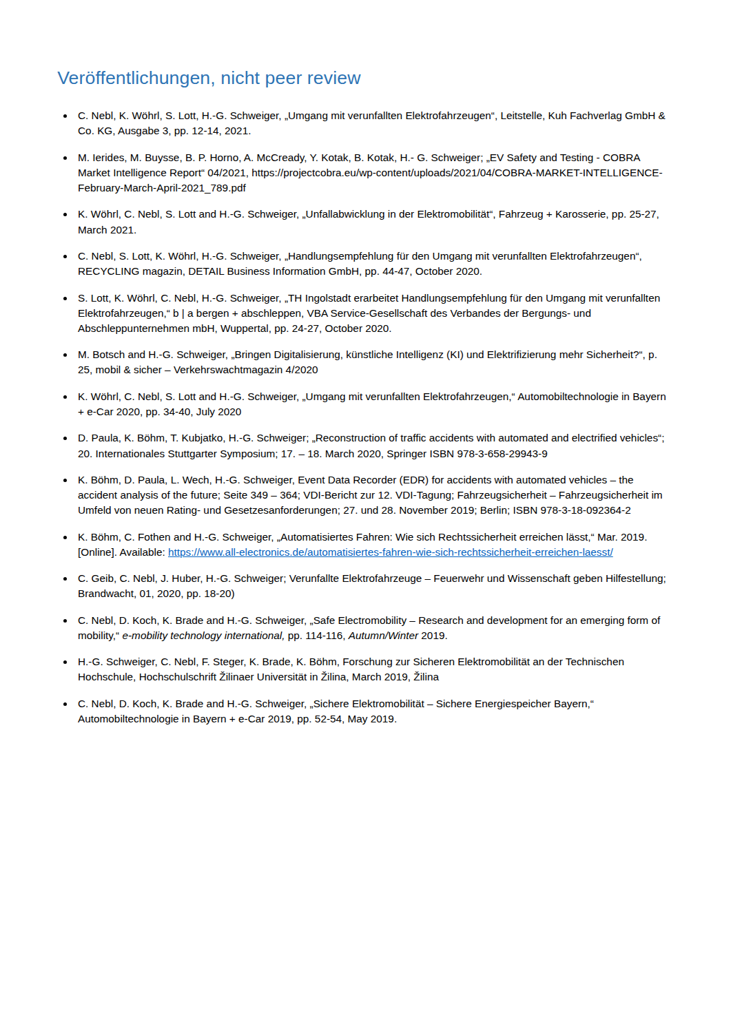Veröffentlichungen, nicht peer review
C. Nebl, K. Wöhrl, S. Lott, H.-G. Schweiger, „Umgang mit verunfallten Elektrofahrzeugen“, Leitstelle, Kuh Fachverlag GmbH & Co. KG, Ausgabe 3, pp. 12-14, 2021.
M. Ierides, M. Buysse, B. P. Horno, A. McCready, Y. Kotak, B. Kotak, H.- G. Schweiger; „EV Safety and Testing - COBRA Market Intelligence Report“ 04/2021, https://projectcobra.eu/wp-content/uploads/2021/04/COBRA-MARKET-INTELLIGENCE-February-March-April-2021_789.pdf
K. Wöhrl, C. Nebl, S. Lott and H.-G. Schweiger, „Unfallabwicklung in der Elektromobilität“, Fahrzeug + Karosserie, pp. 25-27, March 2021.
C. Nebl, S. Lott, K. Wöhrl, H.-G. Schweiger, „Handlungsempfehlung für den Umgang mit verunfallten Elektrofahrzeugen“, RECYCLING magazin, DETAIL Business Information GmbH, pp. 44-47, October 2020.
S. Lott, K. Wöhrl, C. Nebl, H.-G. Schweiger, „TH Ingolstadt erarbeitet Handlungsempfehlung für den Umgang mit verunfallten Elektrofahrzeugen,“ b | a bergen + abschleppen, VBA Service-Gesellschaft des Verbandes der Bergungs- und Abschleppunternehmen mbH, Wuppertal, pp. 24-27, October 2020.
M. Botsch and H.-G. Schweiger, „Bringen Digitalisierung, künstliche Intelligenz (KI) und Elektrifizierung mehr Sicherheit?“, p. 25, mobil & sicher – Verkehrswachtmagazin 4/2020
K. Wöhrl, C. Nebl, S. Lott and H.-G. Schweiger, „Umgang mit verunfallten Elektrofahrzeugen,“ Automobiltechnologie in Bayern + e-Car 2020, pp. 34-40, July 2020
D. Paula, K. Böhm, T. Kubjatko, H.-G. Schweiger; „Reconstruction of traffic accidents with automated and electrified vehicles“; 20. Internationales Stuttgarter Symposium; 17. – 18. March 2020, Springer ISBN 978-3-658-29943-9
K. Böhm, D. Paula, L. Wech, H.-G. Schweiger, Event Data Recorder (EDR) for accidents with automated vehicles – the accident analysis of the future; Seite 349 – 364; VDI-Bericht zur 12. VDI-Tagung; Fahrzeugsicherheit – Fahrzeugsicherheit im Umfeld von neuen Rating- und Gesetzesanforderungen; 27. und 28. November 2019; Berlin; ISBN 978-3-18-092364-2
K. Böhm, C. Fothen and H.-G. Schweiger, „Automatisiertes Fahren: Wie sich Rechtssicherheit erreichen lässt,“ Mar. 2019. [Online]. Available: https://www.all-electronics.de/automatisiertes-fahren-wie-sich-rechtssicherheit-erreichen-laesst/
C. Geib, C. Nebl, J. Huber, H.-G. Schweiger; Verunfallte Elektrofahrzeuge – Feuerwehr und Wissenschaft geben Hilfestellung; Brandwacht, 01, 2020, pp. 18-20)
C. Nebl, D. Koch, K. Brade and H.-G. Schweiger, „Safe Electromobility – Research and development for an emerging form of mobility,“ e-mobility technology international, pp. 114-116, Autumn/Winter 2019.
H.-G. Schweiger, C. Nebl, F. Steger, K. Brade, K. Böhm, Forschung zur Sicheren Elektromobilität an der Technischen Hochschule, Hochschulschrift Žilinaer Universität in Žilina, March 2019, Žilina
C. Nebl, D. Koch, K. Brade and H.-G. Schweiger, „Sichere Elektromobilität – Sichere Energiespeicher Bayern,“ Automobiltechnologie in Bayern + e-Car 2019, pp. 52-54, May 2019.